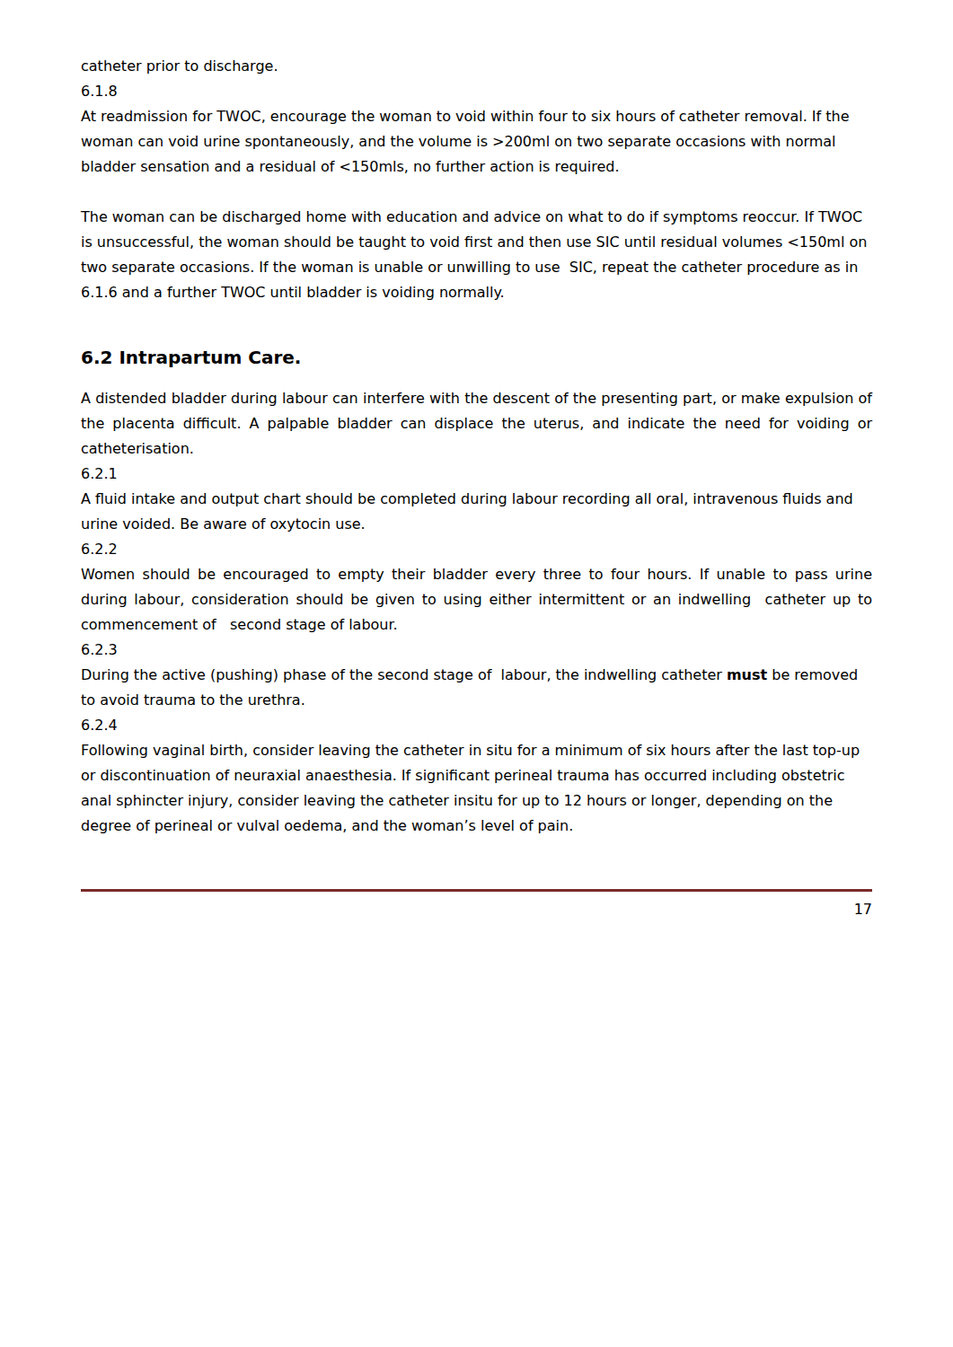catheter prior to discharge.
6.1.8
At readmission for TWOC, encourage the woman to void within four to six hours of catheter removal. If the woman can void urine spontaneously, and the volume is >200ml on two separate occasions with normal bladder sensation and a residual of <150mls, no further action is required.
The woman can be discharged home with education and advice on what to do if symptoms reoccur. If TWOC is unsuccessful, the woman should be taught to void first and then use SIC until residual volumes <150ml on two separate occasions. If the woman is unable or unwilling to use SIC, repeat the catheter procedure as in 6.1.6 and a further TWOC until bladder is voiding normally.
6.2 Intrapartum Care.
A distended bladder during labour can interfere with the descent of the presenting part, or make expulsion of the placenta difficult. A palpable bladder can displace the uterus, and indicate the need for voiding or catheterisation.
6.2.1
A fluid intake and output chart should be completed during labour recording all oral, intravenous fluids and urine voided. Be aware of oxytocin use.
6.2.2
Women should be encouraged to empty their bladder every three to four hours. If unable to pass urine during labour, consideration should be given to using either intermittent or an indwelling catheter up to commencement of second stage of labour.
6.2.3
During the active (pushing) phase of the second stage of labour, the indwelling catheter must be removed to avoid trauma to the urethra.
6.2.4
Following vaginal birth, consider leaving the catheter in situ for a minimum of six hours after the last top-up or discontinuation of neuraxial anaesthesia. If significant perineal trauma has occurred including obstetric anal sphincter injury, consider leaving the catheter insitu for up to 12 hours or longer, depending on the degree of perineal or vulval oedema, and the woman’s level of pain.
17